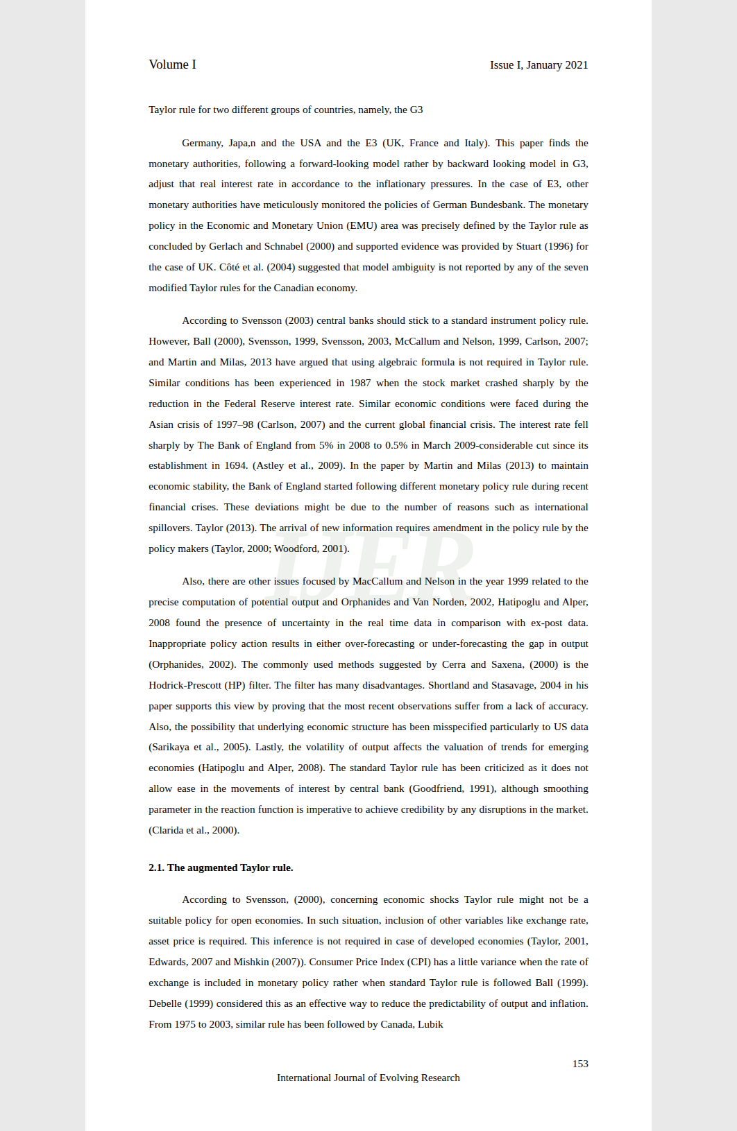IJER
Volume I Issue I, January 2021
Taylor rule for two different groups of countries, namely, the G3
Germany, Japa,n and the USA and the E3 (UK, France and Italy). This paper finds the monetary authorities, following a forward-looking model rather by backward looking model in G3, adjust that real interest rate in accordance to the inflationary pressures. In the case of E3, other monetary authorities have meticulously monitored the policies of German Bundesbank. The monetary policy in the Economic and Monetary Union (EMU) area was precisely defined by the Taylor rule as concluded by Gerlach and Schnabel (2000) and supported evidence was provided by Stuart (1996) for the case of UK. Côté et al. (2004) suggested that model ambiguity is not reported by any of the seven modified Taylor rules for the Canadian economy.
According to Svensson (2003) central banks should stick to a standard instrument policy rule. However, Ball (2000), Svensson, 1999, Svensson, 2003, McCallum and Nelson, 1999, Carlson, 2007; and Martin and Milas, 2013 have argued that using algebraic formula is not required in Taylor rule. Similar conditions has been experienced in 1987 when the stock market crashed sharply by the reduction in the Federal Reserve interest rate. Similar economic conditions were faced during the Asian crisis of 1997–98 (Carlson, 2007) and the current global financial crisis. The interest rate fell sharply by The Bank of England from 5% in 2008 to 0.5% in March 2009-considerable cut since its establishment in 1694. (Astley et al., 2009). In the paper by Martin and Milas (2013) to maintain economic stability, the Bank of England started following different monetary policy rule during recent financial crises. These deviations might be due to the number of reasons such as international spillovers. Taylor (2013). The arrival of new information requires amendment in the policy rule by the policy makers (Taylor, 2000; Woodford, 2001).
Also, there are other issues focused by MacCallum and Nelson in the year 1999 related to the precise computation of potential output and Orphanides and Van Norden, 2002, Hatipoglu and Alper, 2008 found the presence of uncertainty in the real time data in comparison with ex-post data. Inappropriate policy action results in either over-forecasting or under-forecasting the gap in output (Orphanides, 2002). The commonly used methods suggested by Cerra and Saxena, (2000) is the Hodrick-Prescott (HP) filter. The filter has many disadvantages. Shortland and Stasavage, 2004 in his paper supports this view by proving that the most recent observations suffer from a lack of accuracy. Also, the possibility that underlying economic structure has been misspecified particularly to US data (Sarikaya et al., 2005). Lastly, the volatility of output affects the valuation of trends for emerging economies (Hatipoglu and Alper, 2008). The standard Taylor rule has been criticized as it does not allow ease in the movements of interest by central bank (Goodfriend, 1991), although smoothing parameter in the reaction function is imperative to achieve credibility by any disruptions in the market. (Clarida et al., 2000).
2.1. The augmented Taylor rule.
According to Svensson, (2000), concerning economic shocks Taylor rule might not be a suitable policy for open economies. In such situation, inclusion of other variables like exchange rate, asset price is required. This inference is not required in case of developed economies (Taylor, 2001, Edwards, 2007 and Mishkin (2007)). Consumer Price Index (CPI) has a little variance when the rate of exchange is included in monetary policy rather when standard Taylor rule is followed Ball (1999). Debelle (1999) considered this as an effective way to reduce the predictability of output and inflation. From 1975 to 2003, similar rule has been followed by Canada, Lubik
153
International Journal of Evolving Research